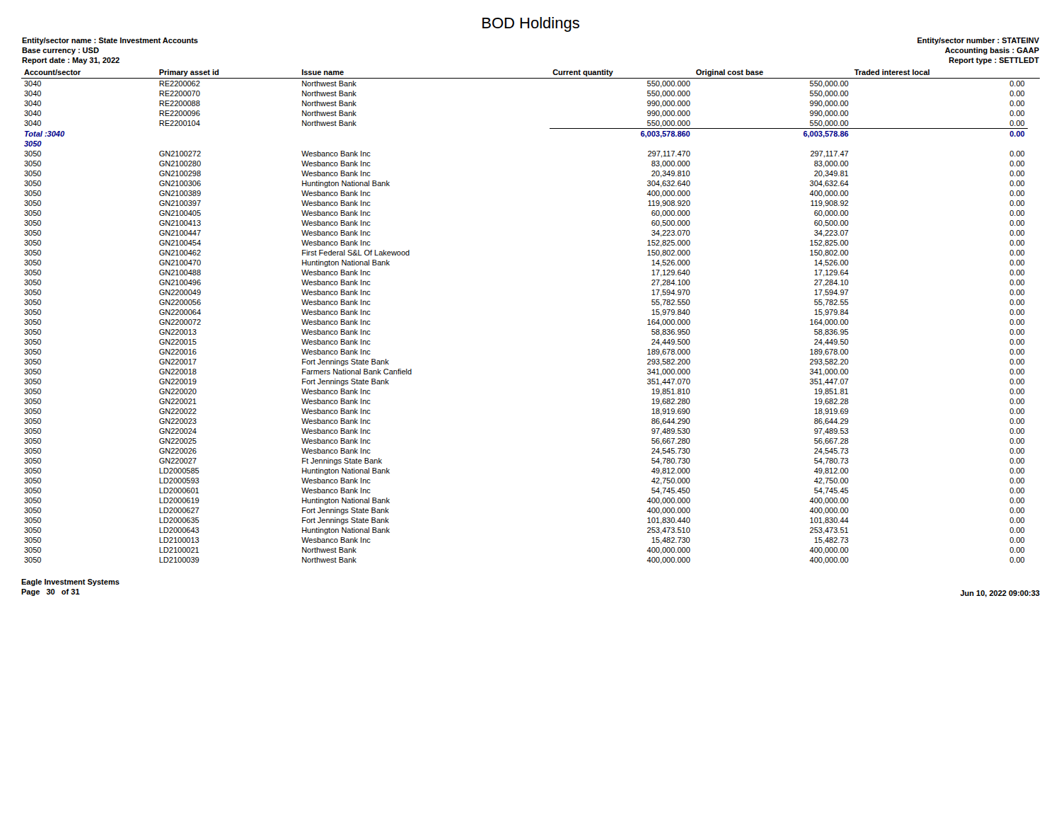BOD Holdings
| Entity/sector name : State Investment Accounts | Entity/sector number : STATEINV |
| Base currency : USD | Accounting basis : GAAP |
| Report date : May 31, 2022 | Report type : SETTLEDT |
| Account/sector | Primary asset id | Issue name | Current quantity | Original cost base | Traded interest local | |
| --- | --- | --- | --- | --- | --- | --- |
| 3040 | RE2200062 | Northwest Bank | 550,000.000 | 550,000.00 | 0.00 | |
| 3040 | RE2200070 | Northwest Bank | 550,000.000 | 550,000.00 | 0.00 | |
| 3040 | RE2200088 | Northwest Bank | 990,000.000 | 990,000.00 | 0.00 | |
| 3040 | RE2200096 | Northwest Bank | 990,000.000 | 990,000.00 | 0.00 | |
| 3040 | RE2200104 | Northwest Bank | 550,000.000 | 550,000.00 | 0.00 | |
| Total :3040 | | | 6,003,578.860 | 6,003,578.86 | 0.00 | |
| 3050 | | | | | | |
| 3050 | GN2100272 | Wesbanco Bank Inc | 297,117.470 | 297,117.47 | 0.00 | |
| 3050 | GN2100280 | Wesbanco Bank Inc | 83,000.000 | 83,000.00 | 0.00 | |
| 3050 | GN2100298 | Wesbanco Bank Inc | 20,349.810 | 20,349.81 | 0.00 | |
| 3050 | GN2100306 | Huntington National Bank | 304,632.640 | 304,632.64 | 0.00 | |
| 3050 | GN2100389 | Wesbanco Bank Inc | 400,000.000 | 400,000.00 | 0.00 | |
| 3050 | GN2100397 | Wesbanco Bank Inc | 119,908.920 | 119,908.92 | 0.00 | |
| 3050 | GN2100405 | Wesbanco Bank Inc | 60,000.000 | 60,000.00 | 0.00 | |
| 3050 | GN2100413 | Wesbanco Bank Inc | 60,500.000 | 60,500.00 | 0.00 | |
| 3050 | GN2100447 | Wesbanco Bank Inc | 34,223.070 | 34,223.07 | 0.00 | |
| 3050 | GN2100454 | Wesbanco Bank Inc | 152,825.000 | 152,825.00 | 0.00 | |
| 3050 | GN2100462 | First Federal S&L Of Lakewood | 150,802.000 | 150,802.00 | 0.00 | |
| 3050 | GN2100470 | Huntington National Bank | 14,526.000 | 14,526.00 | 0.00 | |
| 3050 | GN2100488 | Wesbanco Bank Inc | 17,129.640 | 17,129.64 | 0.00 | |
| 3050 | GN2100496 | Wesbanco Bank Inc | 27,284.100 | 27,284.10 | 0.00 | |
| 3050 | GN2200049 | Wesbanco Bank Inc | 17,594.970 | 17,594.97 | 0.00 | |
| 3050 | GN2200056 | Wesbanco Bank Inc | 55,782.550 | 55,782.55 | 0.00 | |
| 3050 | GN2200064 | Wesbanco Bank Inc | 15,979.840 | 15,979.84 | 0.00 | |
| 3050 | GN2200072 | Wesbanco Bank Inc | 164,000.000 | 164,000.00 | 0.00 | |
| 3050 | GN220013 | Wesbanco Bank Inc | 58,836.950 | 58,836.95 | 0.00 | |
| 3050 | GN220015 | Wesbanco Bank Inc | 24,449.500 | 24,449.50 | 0.00 | |
| 3050 | GN220016 | Wesbanco Bank Inc | 189,678.000 | 189,678.00 | 0.00 | |
| 3050 | GN220017 | Fort Jennings State Bank | 293,582.200 | 293,582.20 | 0.00 | |
| 3050 | GN220018 | Farmers National Bank Canfield | 341,000.000 | 341,000.00 | 0.00 | |
| 3050 | GN220019 | Fort Jennings State Bank | 351,447.070 | 351,447.07 | 0.00 | |
| 3050 | GN220020 | Wesbanco Bank Inc | 19,851.810 | 19,851.81 | 0.00 | |
| 3050 | GN220021 | Wesbanco Bank Inc | 19,682.280 | 19,682.28 | 0.00 | |
| 3050 | GN220022 | Wesbanco Bank Inc | 18,919.690 | 18,919.69 | 0.00 | |
| 3050 | GN220023 | Wesbanco Bank Inc | 86,644.290 | 86,644.29 | 0.00 | |
| 3050 | GN220024 | Wesbanco Bank Inc | 97,489.530 | 97,489.53 | 0.00 | |
| 3050 | GN220025 | Wesbanco Bank Inc | 56,667.280 | 56,667.28 | 0.00 | |
| 3050 | GN220026 | Wesbanco Bank Inc | 24,545.730 | 24,545.73 | 0.00 | |
| 3050 | GN220027 | Ft Jennings State Bank | 54,780.730 | 54,780.73 | 0.00 | |
| 3050 | LD2000585 | Huntington National Bank | 49,812.000 | 49,812.00 | 0.00 | |
| 3050 | LD2000593 | Wesbanco Bank Inc | 42,750.000 | 42,750.00 | 0.00 | |
| 3050 | LD2000601 | Wesbanco Bank Inc | 54,745.450 | 54,745.45 | 0.00 | |
| 3050 | LD2000619 | Huntington National Bank | 400,000.000 | 400,000.00 | 0.00 | |
| 3050 | LD2000627 | Fort Jennings State Bank | 400,000.000 | 400,000.00 | 0.00 | |
| 3050 | LD2000635 | Fort Jennings State Bank | 101,830.440 | 101,830.44 | 0.00 | |
| 3050 | LD2000643 | Huntington National Bank | 253,473.510 | 253,473.51 | 0.00 | |
| 3050 | LD2100013 | Wesbanco Bank Inc | 15,482.730 | 15,482.73 | 0.00 | |
| 3050 | LD2100021 | Northwest Bank | 400,000.000 | 400,000.00 | 0.00 | |
| 3050 | LD2100039 | Northwest Bank | 400,000.000 | 400,000.00 | 0.00 | |
Eagle Investment Systems
Page 30 of 31
Jun 10, 2022 09:00:33